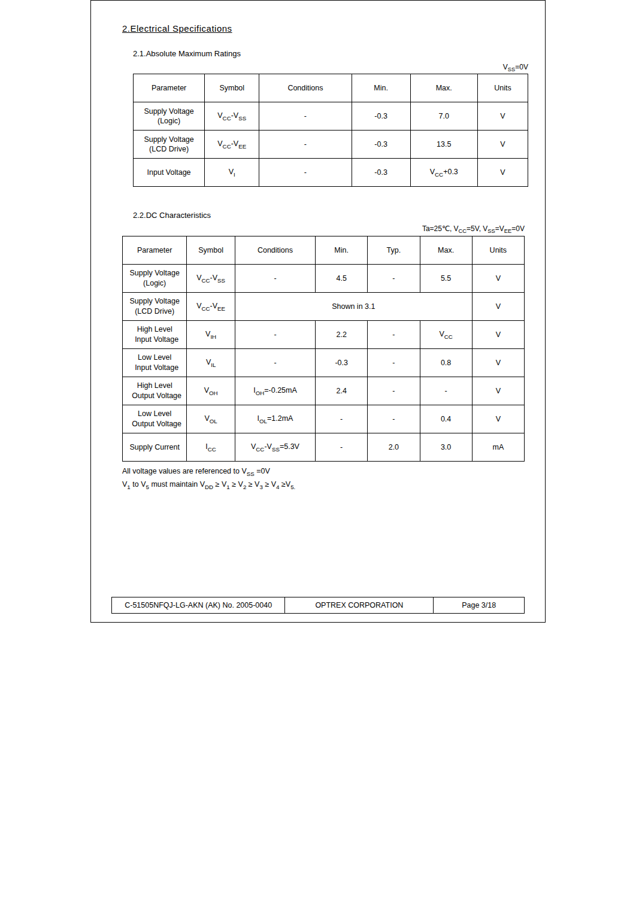2.Electrical Specifications
2.1.Absolute Maximum Ratings
VSS=0V
| Parameter | Symbol | Conditions | Min. | Max. | Units |
| --- | --- | --- | --- | --- | --- |
| Supply Voltage (Logic) | V CC -V SS | - | -0.3 | 7.0 | V |
| Supply Voltage (LCD Drive) | V CC -V EE | - | -0.3 | 13.5 | V |
| Input Voltage | V I | - | -0.3 | V CC +0.3 | V |
2.2.DC Characteristics
Ta=25℃, VCC=5V, VSS=VEE=0V
| Parameter | Symbol | Conditions | Min. | Typ. | Max. | Units |
| --- | --- | --- | --- | --- | --- | --- |
| Supply Voltage (Logic) | V CC -V SS | - | 4.5 | - | 5.5 | V |
| Supply Voltage (LCD Drive) | V CC -V EE | Shown in 3.1 | V |
| High Level Input Voltage | V IH | - | 2.2 | - | V CC | V |
| Low Level Input Voltage | V IL | - | -0.3 | - | 0.8 | V |
| High Level Output Voltage | V OH | I OH =-0.25mA | 2.4 | - | - | V |
| Low Level Output Voltage | V OL | I OL =1.2mA | - | - | 0.4 | V |
| Supply Current | I CC | V CC -V SS =5.3V | - | 2.0 | 3.0 | mA |
All voltage values are referenced to VSS =0V
V1 to V5 must maintain VDD ≥ V1 ≥ V2 ≥ V3 ≥ V4 ≥V5.
| C-51505NFQJ-LG-AKN (AK) No. 2005-0040 | OPTREX CORPORATION | Page 3/18 |